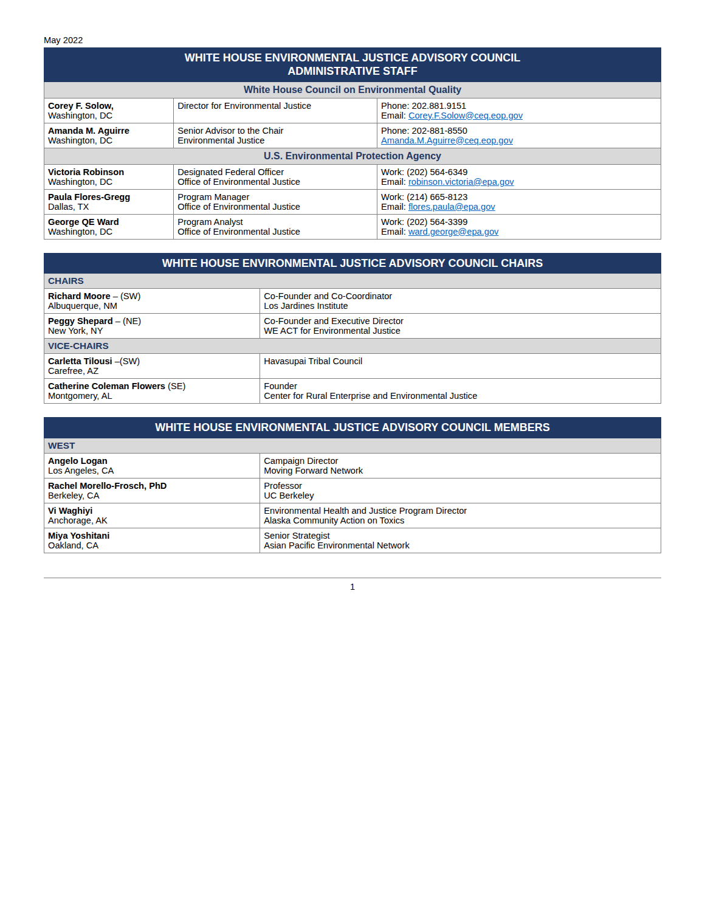May 2022
| WHITE HOUSE ENVIRONMENTAL JUSTICE ADVISORY COUNCIL ADMINISTRATIVE STAFF |
| White House Council on Environmental Quality |
| Corey F. Solow, Washington, DC | Director for Environmental Justice | Phone: 202.881.9151 Email: Corey.F.Solow@ceq.eop.gov |
| Amanda M. Aguirre Washington, DC | Senior Advisor to the Chair Environmental Justice | Phone: 202-881-8550 Amanda.M.Aguirre@ceq.eop.gov |
| U.S. Environmental Protection Agency |
| Victoria Robinson Washington, DC | Designated Federal Officer Office of Environmental Justice | Work: (202) 564-6349 Email: robinson.victoria@epa.gov |
| Paula Flores-Gregg Dallas, TX | Program Manager Office of Environmental Justice | Work: (214) 665-8123 Email: flores.paula@epa.gov |
| George QE Ward Washington, DC | Program Analyst Office of Environmental Justice | Work: (202) 564-3399 Email: ward.george@epa.gov |
| WHITE HOUSE ENVIRONMENTAL JUSTICE ADVISORY COUNCIL CHAIRS |
| CHAIRS |
| Richard Moore – (SW) Albuquerque, NM | Co-Founder and Co-Coordinator Los Jardines Institute |
| Peggy Shepard – (NE) New York, NY | Co-Founder and Executive Director WE ACT for Environmental Justice |
| VICE-CHAIRS |
| Carletta Tilousi –(SW) Carefree, AZ | Havasupai Tribal Council |
| Catherine Coleman Flowers (SE) Montgomery, AL | Founder Center for Rural Enterprise and Environmental Justice |
| WHITE HOUSE ENVIRONMENTAL JUSTICE ADVISORY COUNCIL MEMBERS |
| WEST |
| Angelo Logan Los Angeles, CA | Campaign Director Moving Forward Network |
| Rachel Morello-Frosch, PhD Berkeley, CA | Professor UC Berkeley |
| Vi Waghiyi Anchorage, AK | Environmental Health and Justice Program Director Alaska Community Action on Toxics |
| Miya Yoshitani Oakland, CA | Senior Strategist Asian Pacific Environmental Network |
1